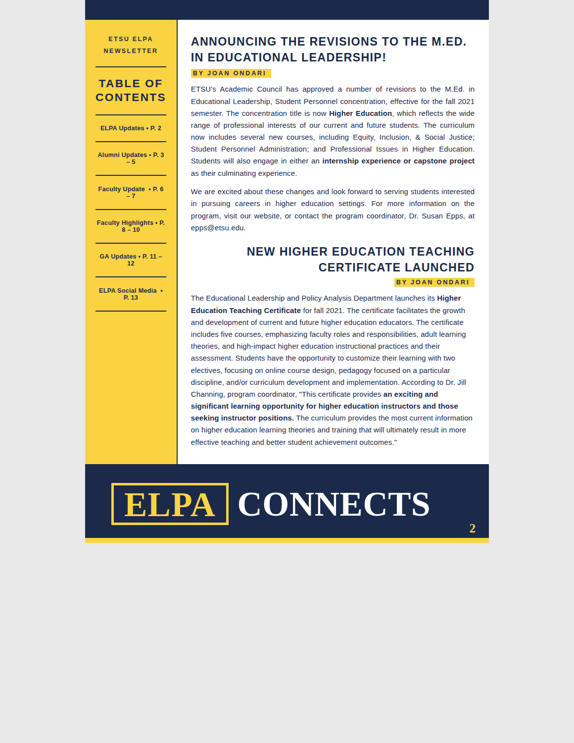ETSU ELPA
NEWSLETTER
TABLE OF
CONTENTS
ELPA Updates • P. 2
Alumni Updates • P. 3 – 5
Faculty Update • P. 6 – 7
Faculty Highlights • P. 8 – 10
GA Updates • P. 11 – 12
ELPA Social Media • P. 13
Announcing the Revisions to the M.Ed. in Educational Leadership!
By Joan Ondari
ETSU's Academic Council has approved a number of revisions to the M.Ed. in Educational Leadership, Student Personnel concentration, effective for the fall 2021 semester. The concentration title is now Higher Education, which reflects the wide range of professional interests of our current and future students. The curriculum now includes several new courses, including Equity, Inclusion, & Social Justice; Student Personnel Administration; and Professional Issues in Higher Education. Students will also engage in either an internship experience or capstone project as their culminating experience.
We are excited about these changes and look forward to serving students interested in pursuing careers in higher education settings. For more information on the program, visit our website, or contact the program coordinator, Dr. Susan Epps, at epps@etsu.edu.
New Higher Education Teaching Certificate Launched
By Joan Ondari
The Educational Leadership and Policy Analysis Department launches its Higher Education Teaching Certificate for fall 2021. The certificate facilitates the growth and development of current and future higher education educators. The certificate includes five courses, emphasizing faculty roles and responsibilities, adult learning theories, and high-impact higher education instructional practices and their assessment. Students have the opportunity to customize their learning with two electives, focusing on online course design, pedagogy focused on a particular discipline, and/or curriculum development and implementation. According to Dr. Jill Channing, program coordinator, "This certificate provides an exciting and significant learning opportunity for higher education instructors and those seeking instructor positions. The curriculum provides the most current information on higher education learning theories and training that will ultimately result in more effective teaching and better student achievement outcomes."
ELPA
CONNECTS
2